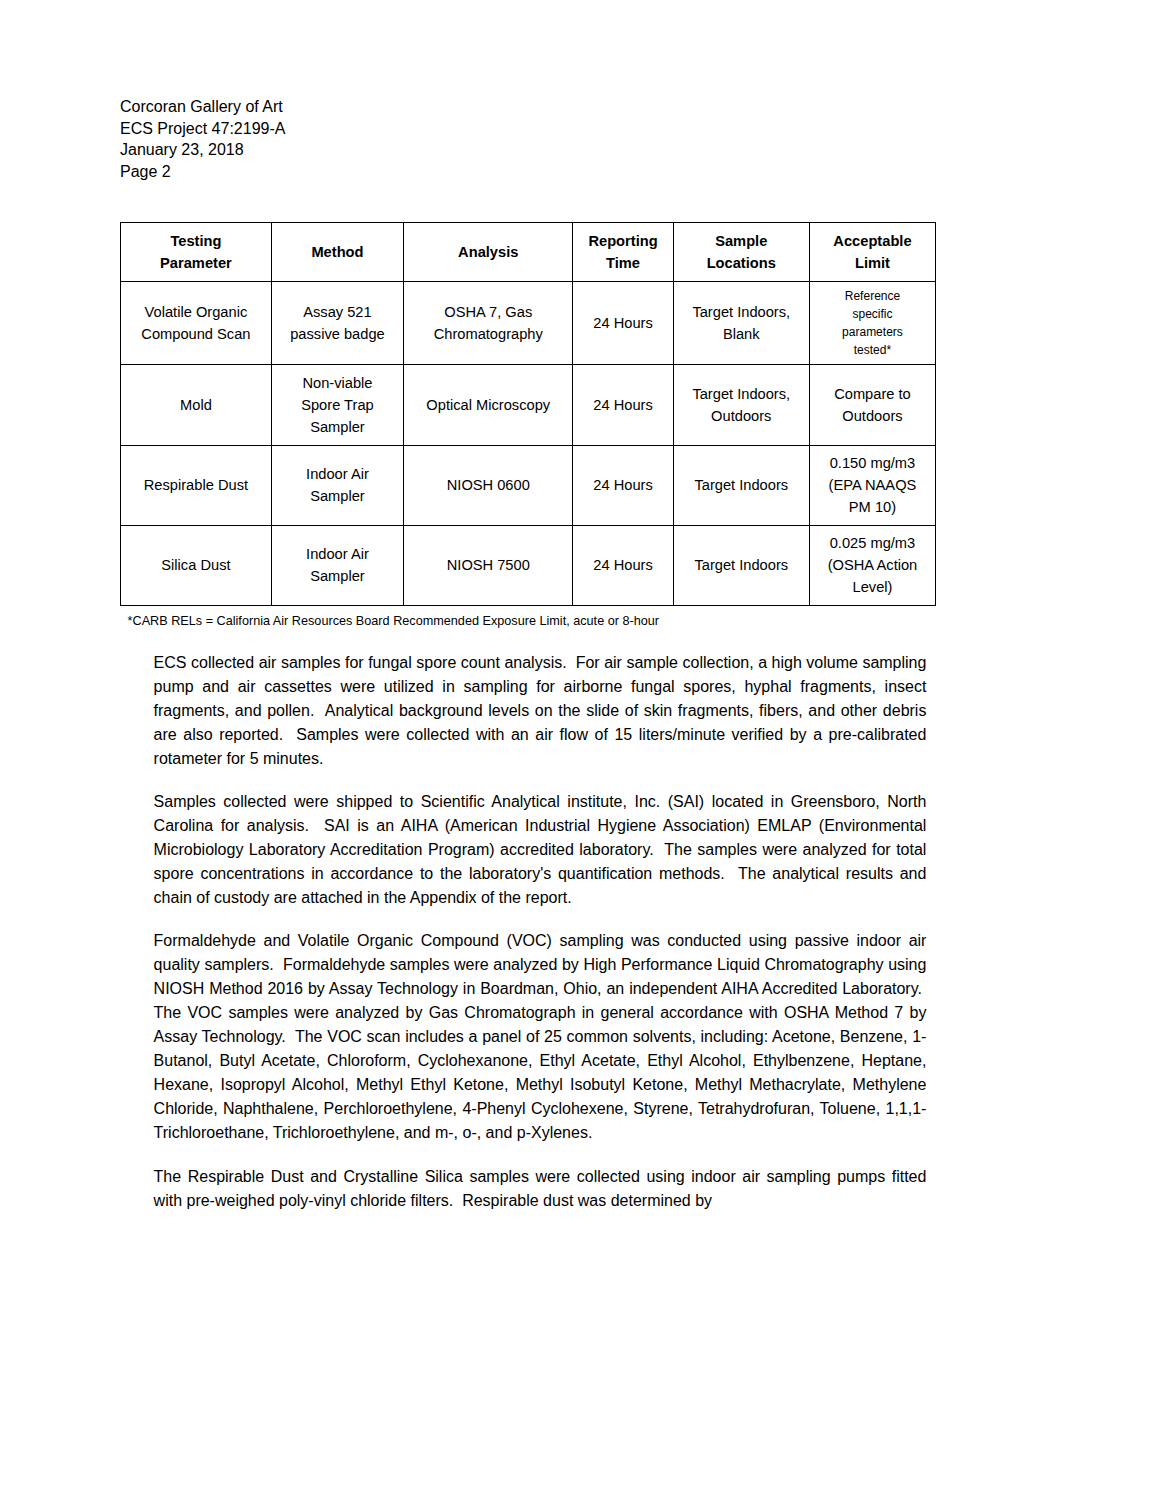Corcoran Gallery of Art
ECS Project 47:2199-A
January 23, 2018
Page 2
| Testing Parameter | Method | Analysis | Reporting Time | Sample Locations | Acceptable Limit |
| --- | --- | --- | --- | --- | --- |
| Volatile Organic Compound Scan | Assay 521 passive badge | OSHA 7, Gas Chromatography | 24 Hours | Target Indoors, Blank | Reference specific parameters tested* |
| Mold | Non-viable Spore Trap Sampler | Optical Microscopy | 24 Hours | Target Indoors, Outdoors | Compare to Outdoors |
| Respirable Dust | Indoor Air Sampler | NIOSH 0600 | 24 Hours | Target Indoors | 0.150 mg/m3 (EPA NAAQS PM 10) |
| Silica Dust | Indoor Air Sampler | NIOSH 7500 | 24 Hours | Target Indoors | 0.025 mg/m3 (OSHA Action Level) |
*CARB RELs = California Air Resources Board Recommended Exposure Limit, acute or 8-hour
ECS collected air samples for fungal spore count analysis. For air sample collection, a high volume sampling pump and air cassettes were utilized in sampling for airborne fungal spores, hyphal fragments, insect fragments, and pollen. Analytical background levels on the slide of skin fragments, fibers, and other debris are also reported. Samples were collected with an air flow of 15 liters/minute verified by a pre-calibrated rotameter for 5 minutes.
Samples collected were shipped to Scientific Analytical institute, Inc. (SAI) located in Greensboro, North Carolina for analysis. SAI is an AIHA (American Industrial Hygiene Association) EMLAP (Environmental Microbiology Laboratory Accreditation Program) accredited laboratory. The samples were analyzed for total spore concentrations in accordance to the laboratory's quantification methods. The analytical results and chain of custody are attached in the Appendix of the report.
Formaldehyde and Volatile Organic Compound (VOC) sampling was conducted using passive indoor air quality samplers. Formaldehyde samples were analyzed by High Performance Liquid Chromatography using NIOSH Method 2016 by Assay Technology in Boardman, Ohio, an independent AIHA Accredited Laboratory. The VOC samples were analyzed by Gas Chromatograph in general accordance with OSHA Method 7 by Assay Technology. The VOC scan includes a panel of 25 common solvents, including: Acetone, Benzene, 1-Butanol, Butyl Acetate, Chloroform, Cyclohexanone, Ethyl Acetate, Ethyl Alcohol, Ethylbenzene, Heptane, Hexane, Isopropyl Alcohol, Methyl Ethyl Ketone, Methyl Isobutyl Ketone, Methyl Methacrylate, Methylene Chloride, Naphthalene, Perchloroethylene, 4-Phenyl Cyclohexene, Styrene, Tetrahydrofuran, Toluene, 1,1,1-Trichloroethane, Trichloroethylene, and m-, o-, and p-Xylenes.
The Respirable Dust and Crystalline Silica samples were collected using indoor air sampling pumps fitted with pre-weighed poly-vinyl chloride filters. Respirable dust was determined by